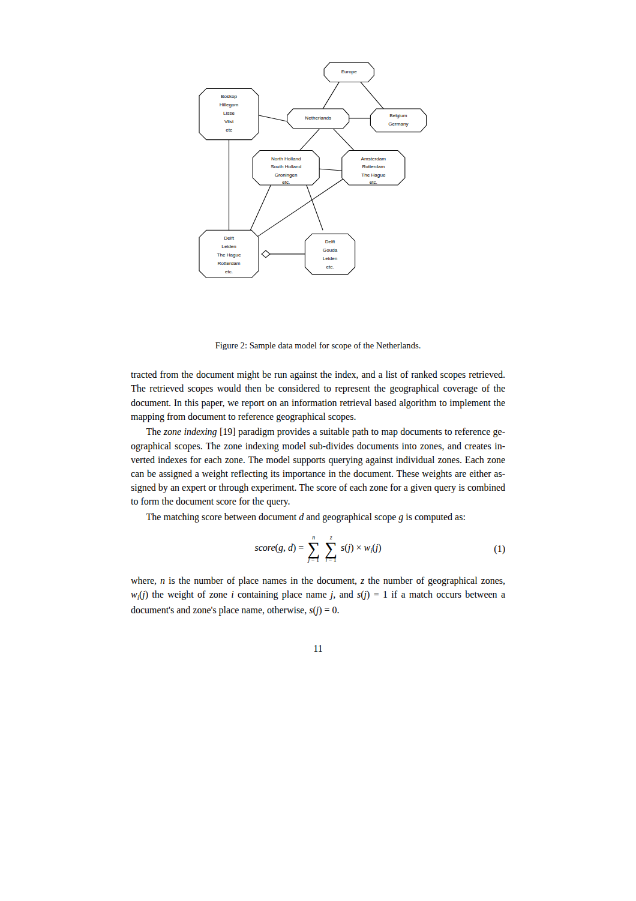Europe Netherlands Belgium Germany Boskop Hillegom Lisse Vlist etc North Holland South Holland Groningen etc. Amsterdam Rotterdam The Hague etc. Delft Leiden The Hague Rotterdam etc. Delft Gouda Leiden etc.
Figure 2: Sample data model for scope of the Netherlands.
tracted from the document might be run against the index, and a list of ranked scopes retrieved. The retrieved scopes would then be considered to represent the geographical coverage of the document. In this paper, we report on an information retrieval based algorithm to implement the mapping from document to reference geographical scopes.
The zone indexing [19] paradigm provides a suitable path to map documents to reference geographical scopes. The zone indexing model sub-divides documents into zones, and creates inverted indexes for each zone. The model supports querying against individual zones. Each zone can be assigned a weight reflecting its importance in the document. These weights are either assigned by an expert or through experiment. The score of each zone for a given query is combined to form the document score for the query.
The matching score between document d and geographical scope g is computed as:
score(g, d) = n ∑ j = 1 z ∑ i = 1 s(j) × wi(j)
(1)
where, n is the number of place names in the document, z the number of geographical zones, wi(j) the weight of zone i containing place name j, and s(j) = 1 if a match occurs between a document's and zone's place name, otherwise, s(j) = 0.
11